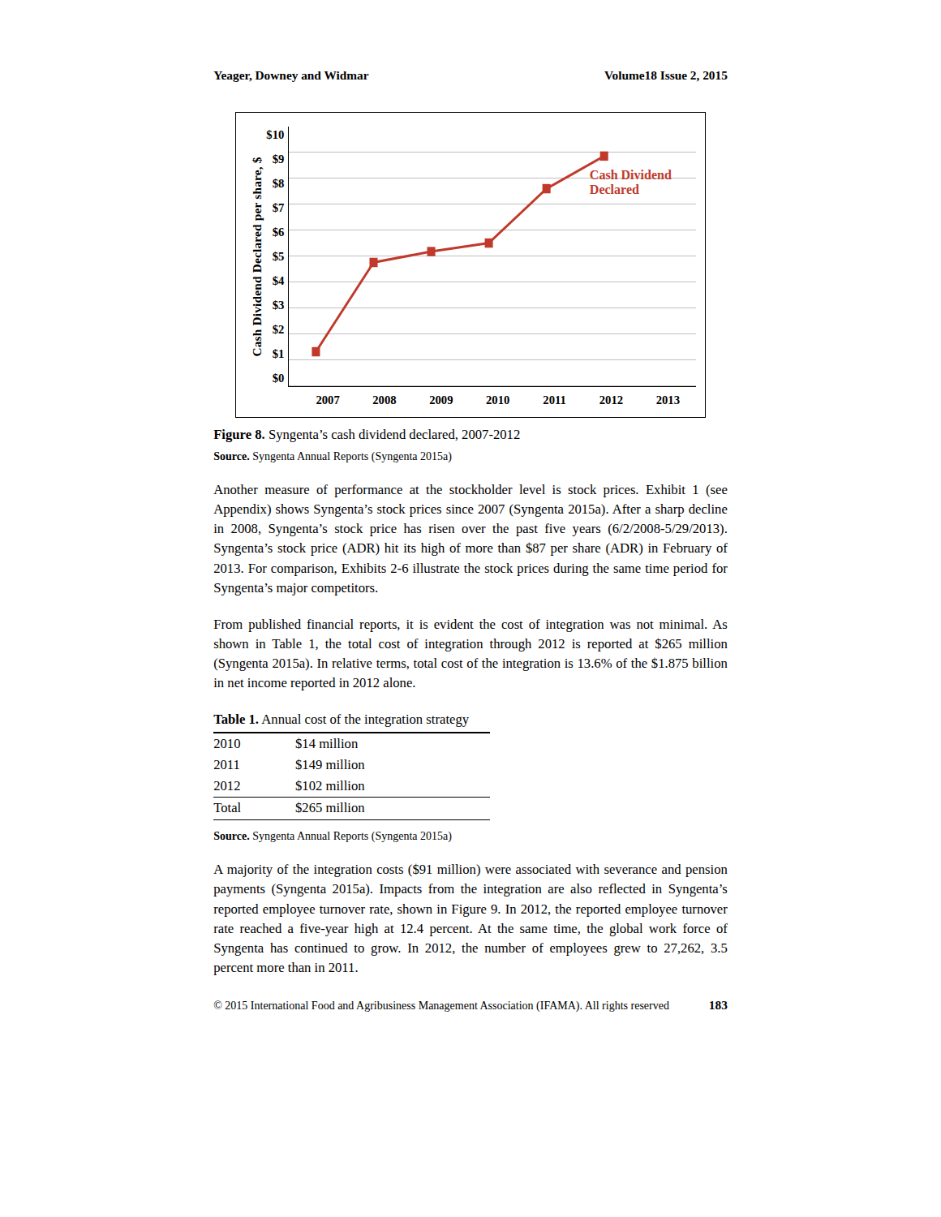Yeager, Downey and Widmar
Volume18 Issue 2, 2015
Cash Dividend Declared per share, $
$10 $9 $8 $7 $6 $5 $4 $3 $2 $1 $0
Cash Dividend
Declared
2007 2008 2009 2010 2011 2012 2013
Figure 8. Syngenta’s cash dividend declared, 2007-2012
Source. Syngenta Annual Reports (Syngenta 2015a)
Another measure of performance at the stockholder level is stock prices. Exhibit 1 (see Appendix) shows Syngenta’s stock prices since 2007 (Syngenta 2015a). After a sharp decline in 2008, Syngenta’s stock price has risen over the past five years (6/2/2008-5/29/2013). Syngenta’s stock price (ADR) hit its high of more than $87 per share (ADR) in February of 2013. For comparison, Exhibits 2-6 illustrate the stock prices during the same time period for Syngenta’s major competitors.
From published financial reports, it is evident the cost of integration was not minimal. As shown in Table 1, the total cost of integration through 2012 is reported at $265 million (Syngenta 2015a). In relative terms, total cost of the integration is 13.6% of the $1.875 billion in net income reported in 2012 alone.
Table 1. Annual cost of the integration strategy
| 2010 | $14 million |
| 2011 | $149 million |
| 2012 | $102 million |
| Total | $265 million |
Source. Syngenta Annual Reports (Syngenta 2015a)
A majority of the integration costs ($91 million) were associated with severance and pension payments (Syngenta 2015a). Impacts from the integration are also reflected in Syngenta’s reported employee turnover rate, shown in Figure 9. In 2012, the reported employee turnover rate reached a five-year high at 12.4 percent. At the same time, the global work force of Syngenta has continued to grow. In 2012, the number of employees grew to 27,262, 3.5 percent more than in 2011.
© 2015 International Food and Agribusiness Management Association (IFAMA). All rights reserved
183